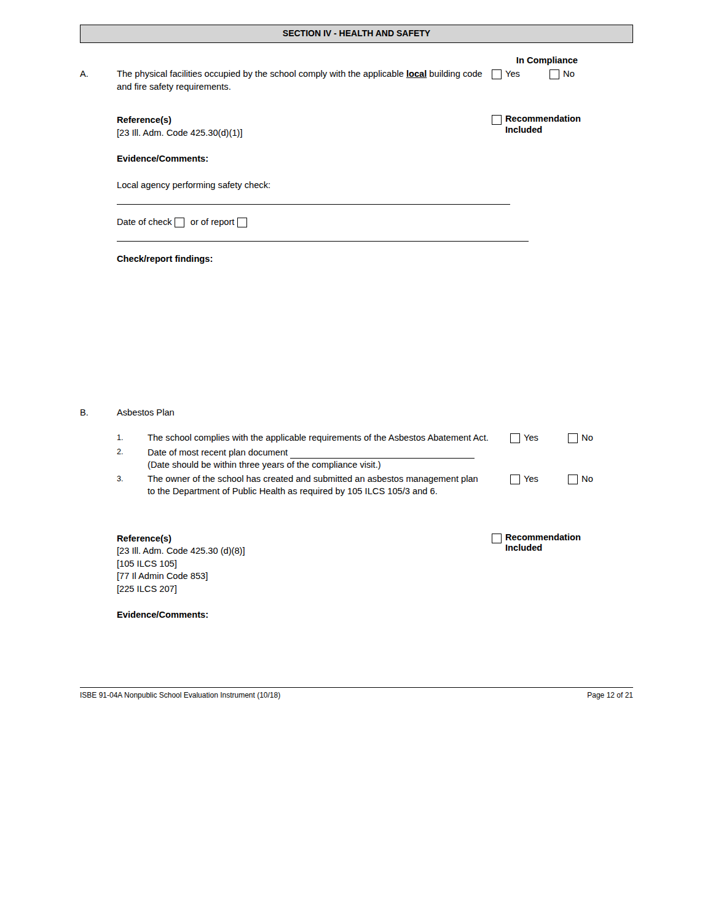SECTION IV - HEALTH AND SAFETY
In Compliance
A.
The physical facilities occupied by the school comply with the applicable local building code and fire safety requirements.
Yes No
Reference(s)
[23 Ill. Adm. Code 425.30(d)(1)]
Recommendation
Included
Evidence/Comments:
Local agency performing safety check:
Date of check or of report
Check/report findings:
B.
Asbestos Plan
1.
The school complies with the applicable requirements of the Asbestos Abatement Act.
Yes No
2.
Date of most recent plan document
(Date should be within three years of the compliance visit.)
3.
The owner of the school has created and submitted an asbestos management plan
to the Department of Public Health as required by 105 ILCS 105/3 and 6.
Yes No
Reference(s)
[23 Ill. Adm. Code 425.30 (d)(8)]
[105 ILCS 105]
[77 Il Admin Code 853]
[225 ILCS 207]
Recommendation
Included
Evidence/Comments:
ISBE 91-04A Nonpublic School Evaluation Instrument (10/18) Page 12 of 21